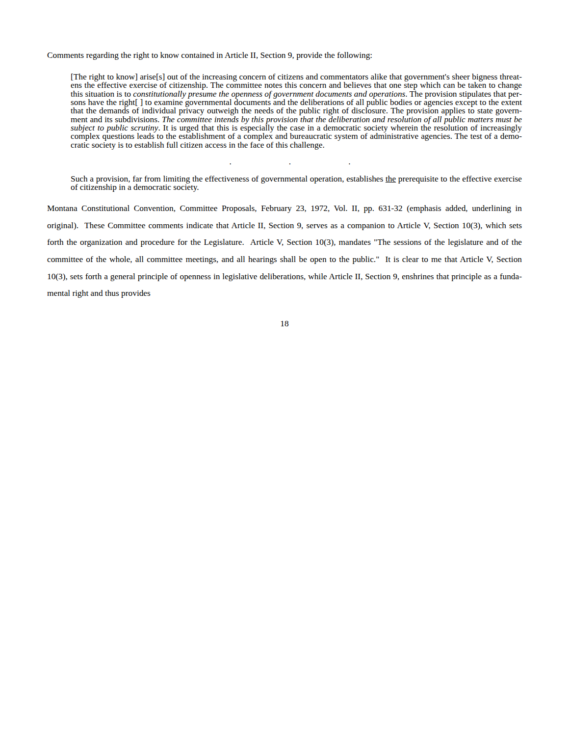Comments regarding the right to know contained in Article II, Section 9, provide the following:
[The right to know] arise[s] out of the increasing concern of citizens and commentators alike that government's sheer bigness threatens the effective exercise of citizenship. The committee notes this concern and believes that one step which can be taken to change this situation is to constitutionally presume the openness of government documents and operations. The provision stipulates that persons have the right[ ] to examine governmental documents and the deliberations of all public bodies or agencies except to the extent that the demands of individual privacy outweigh the needs of the public right of disclosure. The provision applies to state government and its subdivisions. The committee intends by this provision that the deliberation and resolution of all public matters must be subject to public scrutiny. It is urged that this is especially the case in a democratic society wherein the resolution of increasingly complex questions leads to the establishment of a complex and bureaucratic system of administrative agencies. The test of a democratic society is to establish full citizen access in the face of this challenge.
. . .
Such a provision, far from limiting the effectiveness of governmental operation, establishes the prerequisite to the effective exercise of citizenship in a democratic society.
Montana Constitutional Convention, Committee Proposals, February 23, 1972, Vol. II, pp. 631-32 (emphasis added, underlining in original). These Committee comments indicate that Article II, Section 9, serves as a companion to Article V, Section 10(3), which sets forth the organization and procedure for the Legislature. Article V, Section 10(3), mandates "The sessions of the legislature and of the committee of the whole, all committee meetings, and all hearings shall be open to the public." It is clear to me that Article V, Section 10(3), sets forth a general principle of openness in legislative deliberations, while Article II, Section 9, enshrines that principle as a fundamental right and thus provides
18